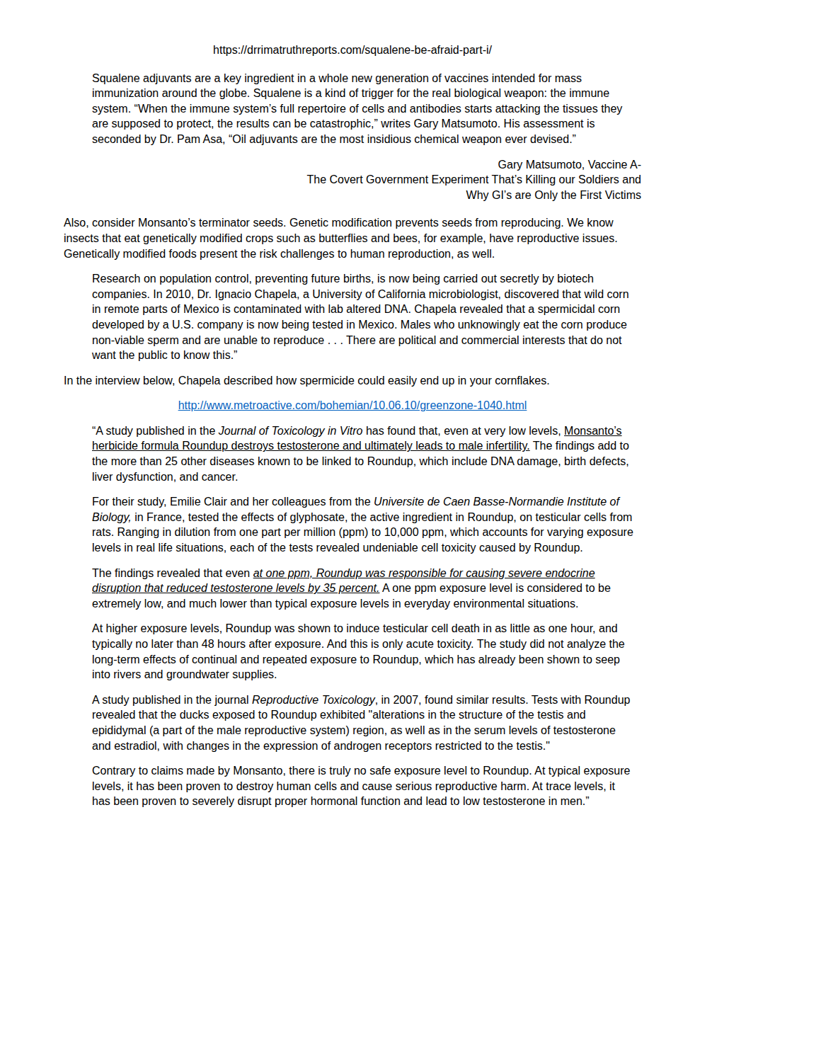https://drrimatruthreports.com/squalene-be-afraid-part-i/
Squalene adjuvants are a key ingredient in a whole new generation of vaccines intended for mass immunization around the globe. Squalene is a kind of trigger for the real biological weapon: the immune system. “When the immune system’s full repertoire of cells and antibodies starts attacking the tissues they are supposed to protect, the results can be catastrophic,” writes Gary Matsumoto. His assessment is seconded by Dr. Pam Asa, “Oil adjuvants are the most insidious chemical weapon ever devised.”
Gary Matsumoto, Vaccine A-
The Covert Government Experiment That’s Killing our Soldiers and
Why GI’s are Only the First Victims
Also, consider Monsanto’s terminator seeds. Genetic modification prevents seeds from reproducing. We know insects that eat genetically modified crops such as butterflies and bees, for example, have reproductive issues. Genetically modified foods present the risk challenges to human reproduction, as well.
Research on population control, preventing future births, is now being carried out secretly by biotech companies. In 2010, Dr. Ignacio Chapela, a University of California microbiologist, discovered that wild corn in remote parts of Mexico is contaminated with lab altered DNA. Chapela revealed that a spermicidal corn developed by a U.S. company is now being tested in Mexico. Males who unknowingly eat the corn produce non-viable sperm and are unable to reproduce . . . There are political and commercial interests that do not want the public to know this.”
In the interview below, Chapela described how spermicide could easily end up in your cornflakes.
http://www.metroactive.com/bohemian/10.06.10/greenzone-1040.html
“A study published in the Journal of Toxicology in Vitro has found that, even at very low levels, Monsanto’s herbicide formula Roundup destroys testosterone and ultimately leads to male infertility. The findings add to the more than 25 other diseases known to be linked to Roundup, which include DNA damage, birth defects, liver dysfunction, and cancer.
For their study, Emilie Clair and her colleagues from the Universite de Caen Basse-Normandie Institute of Biology, in France, tested the effects of glyphosate, the active ingredient in Roundup, on testicular cells from rats. Ranging in dilution from one part per million (ppm) to 10,000 ppm, which accounts for varying exposure levels in real life situations, each of the tests revealed undeniable cell toxicity caused by Roundup.
The findings revealed that even at one ppm, Roundup was responsible for causing severe endocrine disruption that reduced testosterone levels by 35 percent. A one ppm exposure level is considered to be extremely low, and much lower than typical exposure levels in everyday environmental situations.
At higher exposure levels, Roundup was shown to induce testicular cell death in as little as one hour, and typically no later than 48 hours after exposure. And this is only acute toxicity. The study did not analyze the long-term effects of continual and repeated exposure to Roundup, which has already been shown to seep into rivers and groundwater supplies.
A study published in the journal Reproductive Toxicology, in 2007, found similar results. Tests with Roundup revealed that the ducks exposed to Roundup exhibited "alterations in the structure of the testis and epididymal (a part of the male reproductive system) region, as well as in the serum levels of testosterone and estradiol, with changes in the expression of androgen receptors restricted to the testis."
Contrary to claims made by Monsanto, there is truly no safe exposure level to Roundup. At typical exposure levels, it has been proven to destroy human cells and cause serious reproductive harm. At trace levels, it has been proven to severely disrupt proper hormonal function and lead to low testosterone in men.”